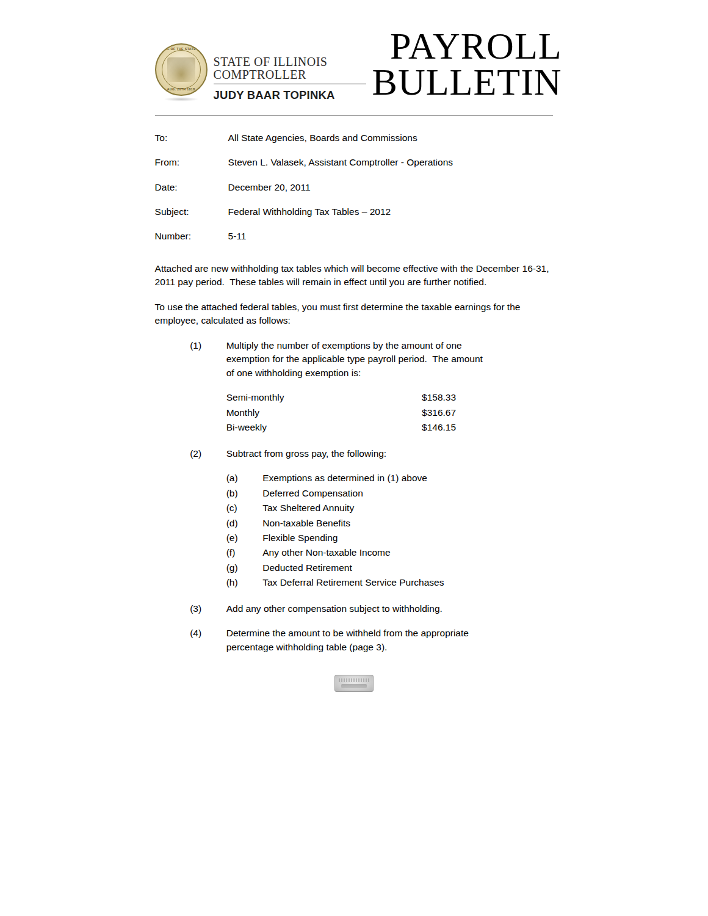Seal of the State of
Aug. 26th 1818
STATE OF ILLINOIS
COMPTROLLER
JUDY BAAR TOPINKA
PAYROLL BULLETIN
To:
All State Agencies, Boards and Commissions
From:
Steven L. Valasek, Assistant Comptroller - Operations
Date:
December 20, 2011
Subject:
Federal Withholding Tax Tables – 2012
Number:
5-11
Attached are new withholding tax tables which will become effective with the December 16-31, 2011 pay period. These tables will remain in effect until you are further notified.
To use the attached federal tables, you must first determine the taxable earnings for the employee, calculated as follows:
(1)
Multiply the number of exemptions by the amount of one
exemption for the applicable type payroll period. The amount
of one withholding exemption is:
| Semi-monthly | $158.33 |
| Monthly | $316.67 |
| Bi-weekly | $146.15 |
(2)
Subtract from gross pay, the following:
(a) Exemptions as determined in (1) above
(b) Deferred Compensation
(c) Tax Sheltered Annuity
(d) Non-taxable Benefits
(e) Flexible Spending
(f) Any other Non-taxable Income
(g) Deducted Retirement
(h) Tax Deferral Retirement Service Purchases
(3)
Add any other compensation subject to withholding.
(4)
Determine the amount to be withheld from the appropriate
percentage withholding table (page 3).